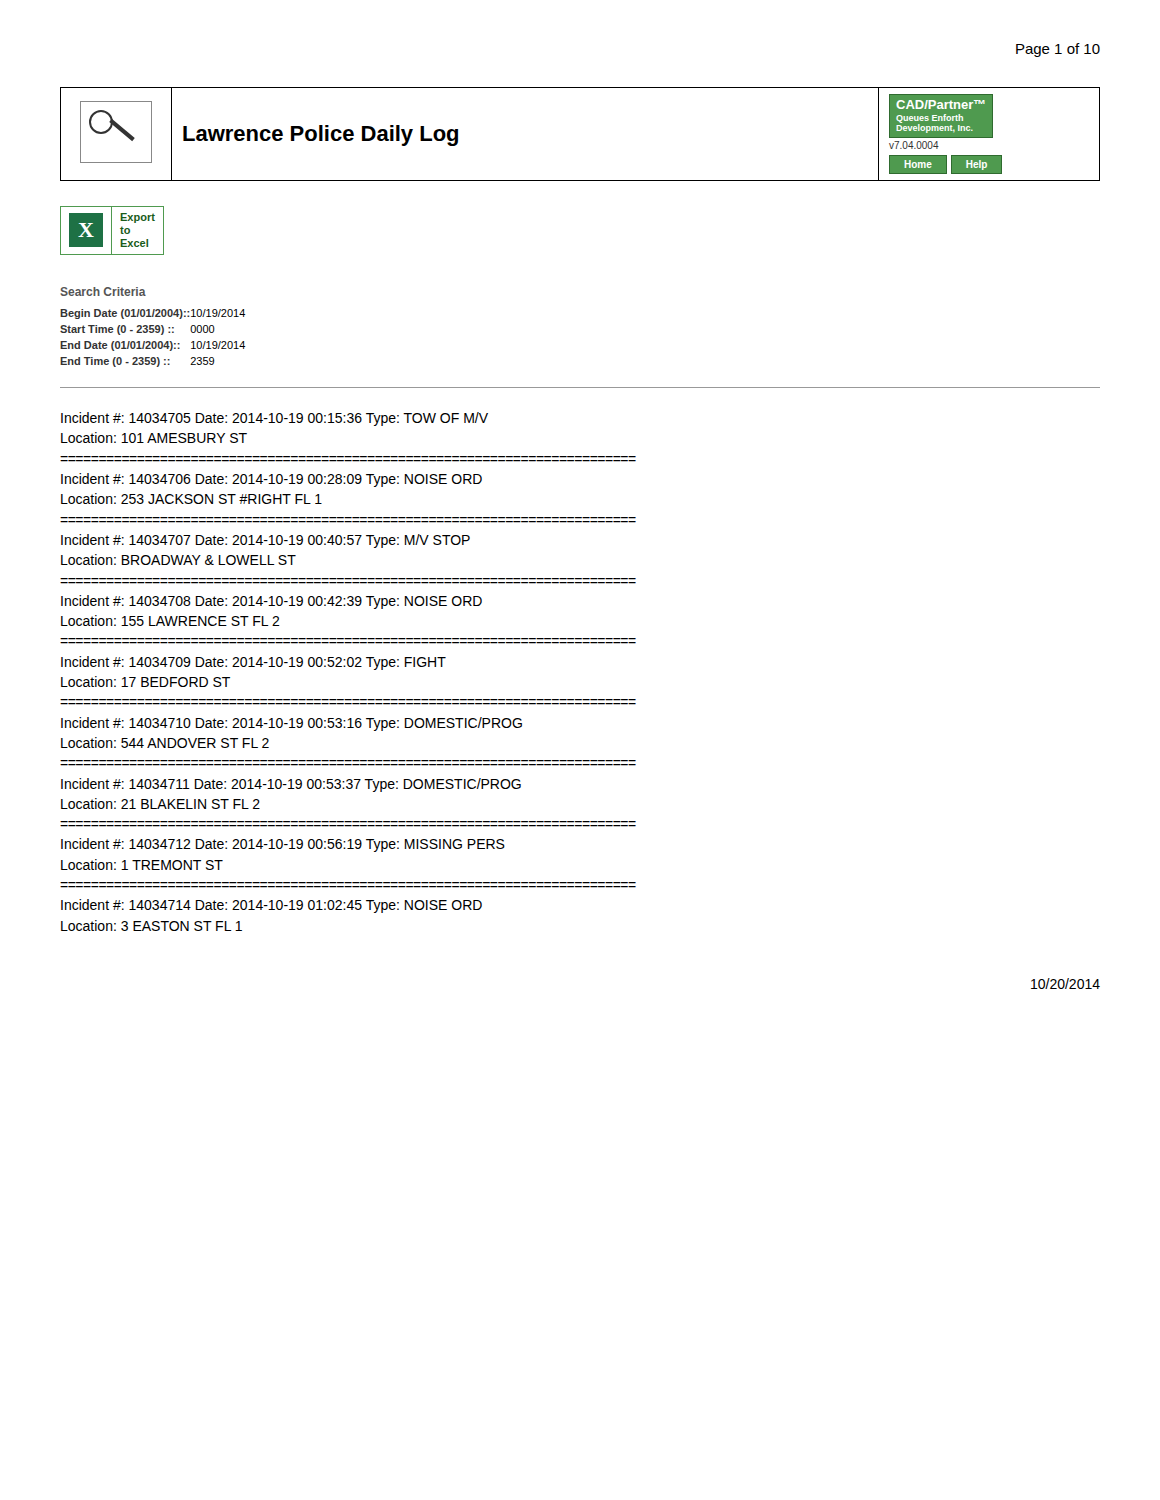Page 1 of 10
| | Lawrence Police Daily Log | CAD/Partner™ Queues Enforth Development, Inc. v7.04.0004 Home Help |
| X | Export to Excel |
Search Criteria
| Begin Date (01/01/2004):: | 10/19/2014 |
| Start Time (0 - 2359) :: | 0000 |
| End Date (01/01/2004):: | 10/19/2014 |
| End Time (0 - 2359) :: | 2359 |
Incident #: 14034705 Date: 2014-10-19 00:15:36 Type: TOW OF M/V
Location: 101 AMESBURY ST
=========================================================================== Incident #: 14034706 Date: 2014-10-19 00:28:09 Type: NOISE ORD
Location: 253 JACKSON ST #RIGHT FL 1
=========================================================================== Incident #: 14034707 Date: 2014-10-19 00:40:57 Type: M/V STOP
Location: BROADWAY & LOWELL ST
=========================================================================== Incident #: 14034708 Date: 2014-10-19 00:42:39 Type: NOISE ORD
Location: 155 LAWRENCE ST FL 2
=========================================================================== Incident #: 14034709 Date: 2014-10-19 00:52:02 Type: FIGHT
Location: 17 BEDFORD ST
=========================================================================== Incident #: 14034710 Date: 2014-10-19 00:53:16 Type: DOMESTIC/PROG
Location: 544 ANDOVER ST FL 2
=========================================================================== Incident #: 14034711 Date: 2014-10-19 00:53:37 Type: DOMESTIC/PROG
Location: 21 BLAKELIN ST FL 2
=========================================================================== Incident #: 14034712 Date: 2014-10-19 00:56:19 Type: MISSING PERS
Location: 1 TREMONT ST
=========================================================================== Incident #: 14034714 Date: 2014-10-19 01:02:45 Type: NOISE ORD
Location: 3 EASTON ST FL 1
10/20/2014